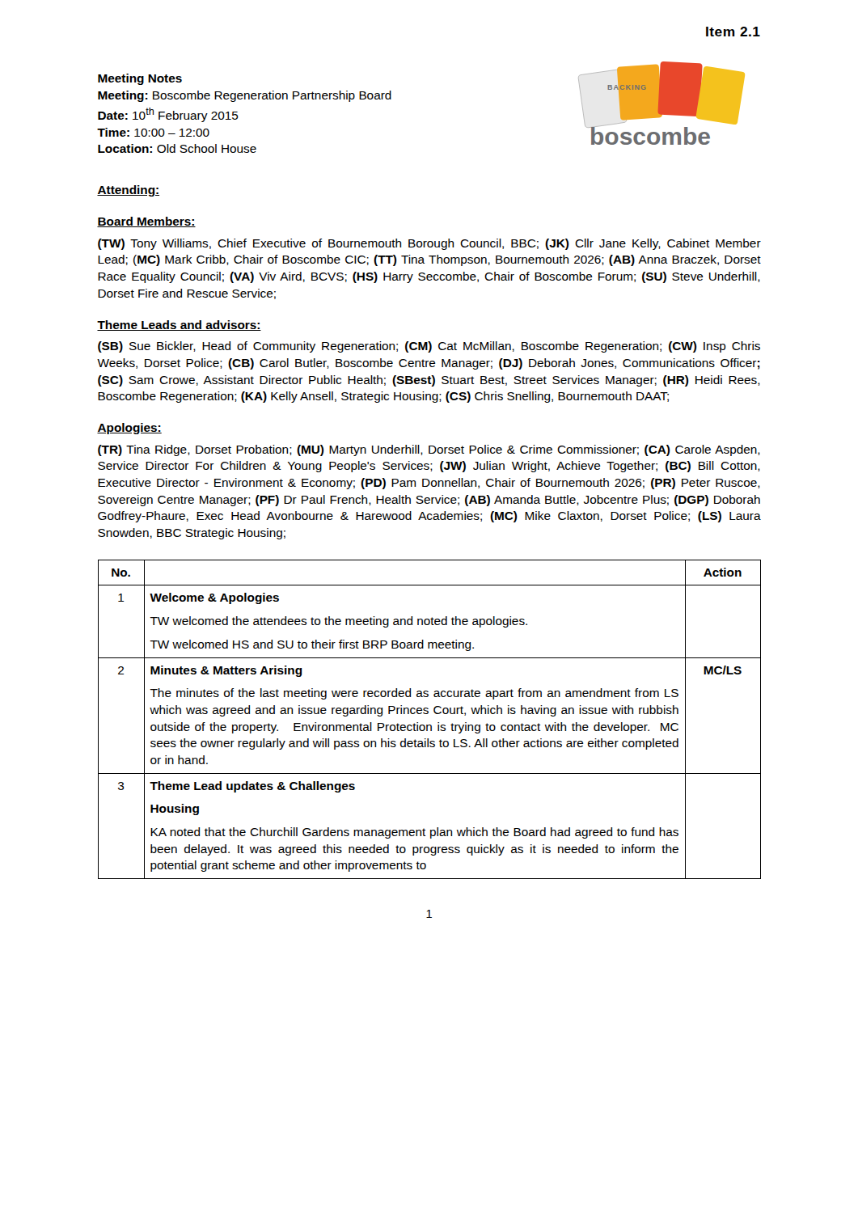Item 2.1
BACKING boscombe
Meeting Notes
Meeting: Boscombe Regeneration Partnership Board
Date: 10th February 2015
Time: 10:00 – 12:00
Location: Old School House
Attending:
Board Members:
(TW) Tony Williams, Chief Executive of Bournemouth Borough Council, BBC; (JK) Cllr Jane Kelly, Cabinet Member Lead; (MC) Mark Cribb, Chair of Boscombe CIC; (TT) Tina Thompson, Bournemouth 2026; (AB) Anna Braczek, Dorset Race Equality Council; (VA) Viv Aird, BCVS; (HS) Harry Seccombe, Chair of Boscombe Forum; (SU) Steve Underhill, Dorset Fire and Rescue Service;
Theme Leads and advisors:
(SB) Sue Bickler, Head of Community Regeneration; (CM) Cat McMillan, Boscombe Regeneration; (CW) Insp Chris Weeks, Dorset Police; (CB) Carol Butler, Boscombe Centre Manager; (DJ) Deborah Jones, Communications Officer; (SC) Sam Crowe, Assistant Director Public Health; (SBest) Stuart Best, Street Services Manager; (HR) Heidi Rees, Boscombe Regeneration; (KA) Kelly Ansell, Strategic Housing; (CS) Chris Snelling, Bournemouth DAAT;
Apologies:
(TR) Tina Ridge, Dorset Probation; (MU) Martyn Underhill, Dorset Police & Crime Commissioner; (CA) Carole Aspden, Service Director For Children & Young People's Services; (JW) Julian Wright, Achieve Together; (BC) Bill Cotton, Executive Director - Environment & Economy; (PD) Pam Donnellan, Chair of Bournemouth 2026; (PR) Peter Ruscoe, Sovereign Centre Manager; (PF) Dr Paul French, Health Service; (AB) Amanda Buttle, Jobcentre Plus; (DGP) Doborah Godfrey-Phaure, Exec Head Avonbourne & Harewood Academies; (MC) Mike Claxton, Dorset Police; (LS) Laura Snowden, BBC Strategic Housing;
| No. | | Action |
| --- | --- | --- |
| 1 | Welcome & Apologies TW welcomed the attendees to the meeting and noted the apologies. TW welcomed HS and SU to their first BRP Board meeting. | |
| 2 | Minutes & Matters Arising The minutes of the last meeting were recorded as accurate apart from an amendment from LS which was agreed and an issue regarding Princes Court, which is having an issue with rubbish outside of the property. Environmental Protection is trying to contact with the developer. MC sees the owner regularly and will pass on his details to LS. All other actions are either completed or in hand. | MC/LS |
| 3 | Theme Lead updates & Challenges Housing KA noted that the Churchill Gardens management plan which the Board had agreed to fund has been delayed. It was agreed this needed to progress quickly as it is needed to inform the potential grant scheme and other improvements to | |
1